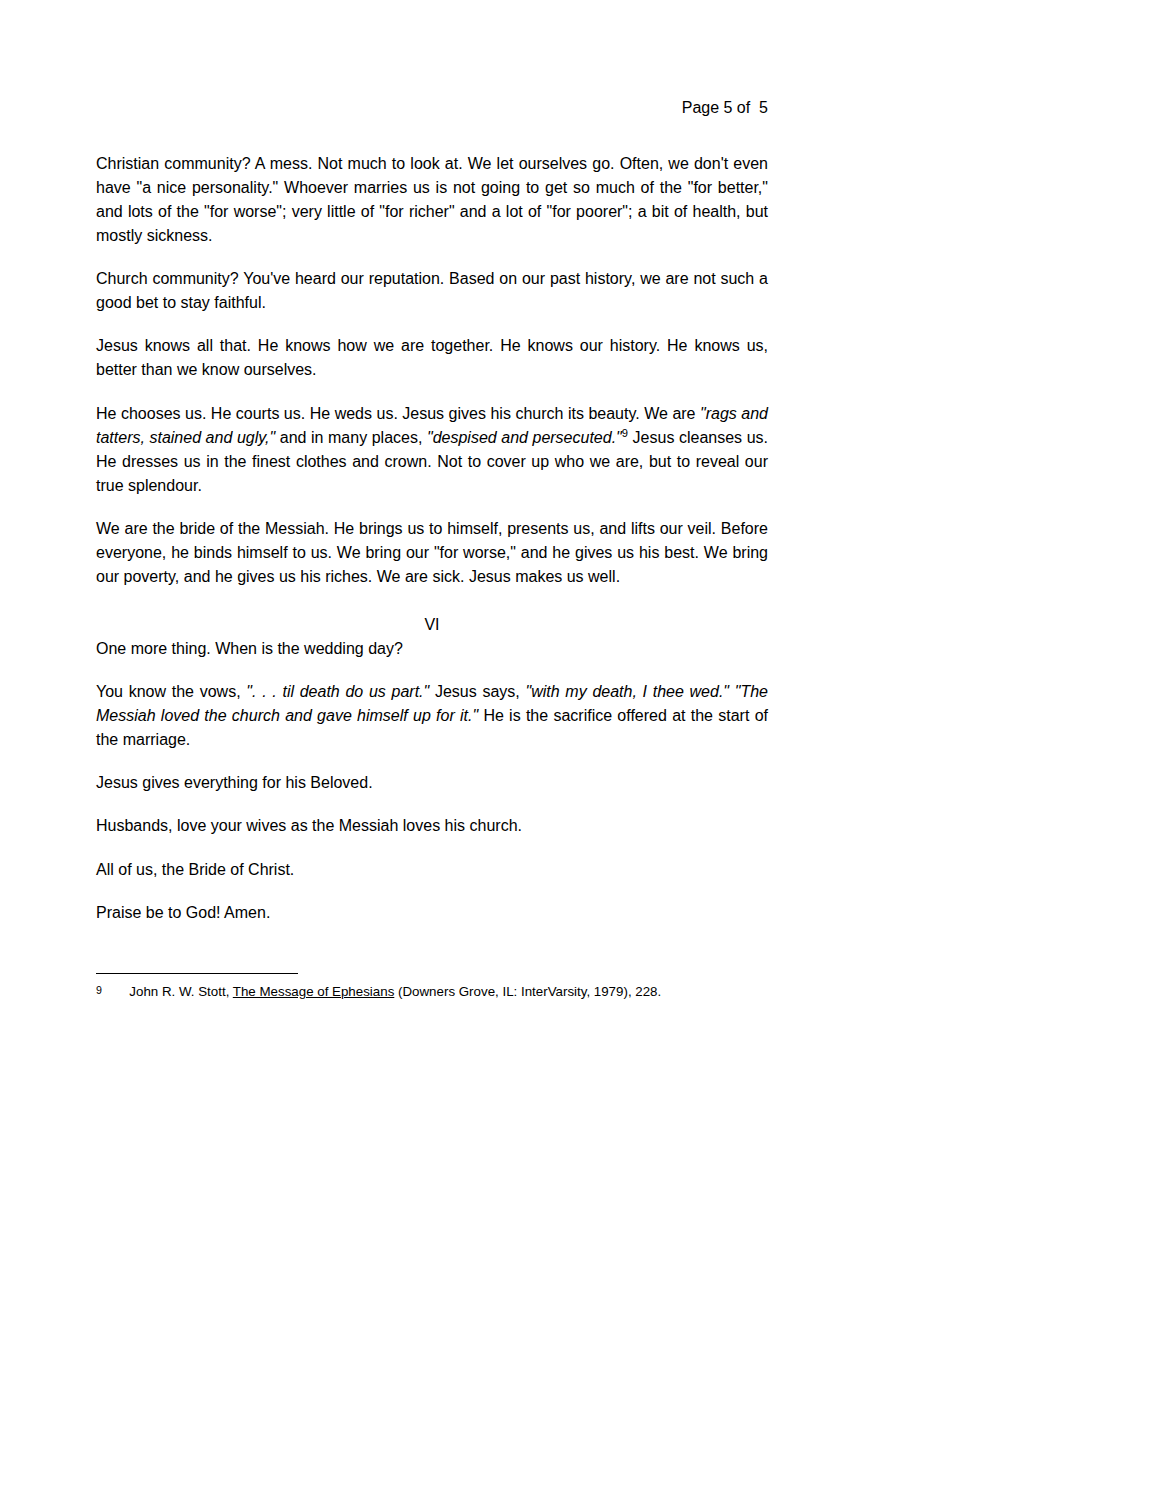Page 5 of 5
Christian community? A mess. Not much to look at. We let ourselves go. Often, we don't even have "a nice personality." Whoever marries us is not going to get so much of the "for better," and lots of the "for worse"; very little of "for richer" and a lot of "for poorer"; a bit of health, but mostly sickness.
Church community? You've heard our reputation. Based on our past history, we are not such a good bet to stay faithful.
Jesus knows all that. He knows how we are together. He knows our history. He knows us, better than we know ourselves.
He chooses us. He courts us. He weds us. Jesus gives his church its beauty. We are "rags and tatters, stained and ugly," and in many places, "despised and persecuted."9 Jesus cleanses us. He dresses us in the finest clothes and crown. Not to cover up who we are, but to reveal our true splendour.
We are the bride of the Messiah. He brings us to himself, presents us, and lifts our veil. Before everyone, he binds himself to us. We bring our "for worse," and he gives us his best. We bring our poverty, and he gives us his riches. We are sick. Jesus makes us well.
VI
One more thing. When is the wedding day?
You know the vows, ". . . til death do us part." Jesus says, "with my death, I thee wed." "The Messiah loved the church and gave himself up for it." He is the sacrifice offered at the start of the marriage.
Jesus gives everything for his Beloved.
Husbands, love your wives as the Messiah loves his church.
All of us, the Bride of Christ.
Praise be to God! Amen.
9 John R. W. Stott, The Message of Ephesians (Downers Grove, IL: InterVarsity, 1979), 228.